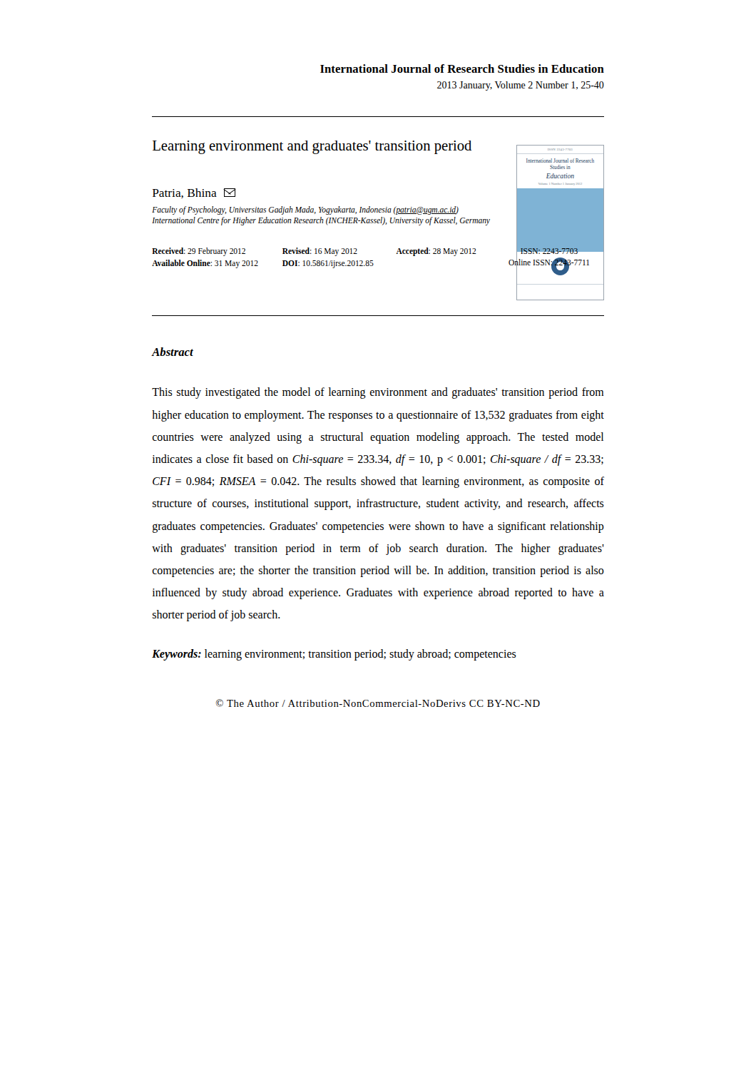International Journal of Research Studies in Education
2013 January, Volume 2 Number 1, 25-40
ISSN 2243-7703
International Journal of Research Studies inEducation
Volume 1 Number 1 January 2012
Learning environment and graduates' transition period
Patria, Bhina
Faculty of Psychology, Universitas Gadjah Mada, Yogyakarta, Indonesia (patria@ugm.ac.id)
International Centre for Higher Education Research (INCHER-Kassel), University of Kassel, Germany
| Received : 29 February 2012 | Revised : 16 May 2012 | Accepted : 28 May 2012 |
| Available Online : 31 May 2012 | DOI : 10.5861/ijrse.2012.85 | |
ISSN: 2243-7703
Online ISSN: 2243-7711
OPEN ACCESS
Abstract
This study investigated the model of learning environment and graduates' transition period from higher education to employment. The responses to a questionnaire of 13,532 graduates from eight countries were analyzed using a structural equation modeling approach. The tested model indicates a close fit based on Chi-square = 233.34, df = 10, p < 0.001; Chi-square / df = 23.33; CFI = 0.984; RMSEA = 0.042. The results showed that learning environment, as composite of structure of courses, institutional support, infrastructure, student activity, and research, affects graduates competencies. Graduates' competencies were shown to have a significant relationship with graduates' transition period in term of job search duration. The higher graduates' competencies are; the shorter the transition period will be. In addition, transition period is also influenced by study abroad experience. Graduates with experience abroad reported to have a shorter period of job search.
Keywords: learning environment; transition period; study abroad; competencies
© The Author / Attribution-NonCommercial-NoDerivs CC BY-NC-ND